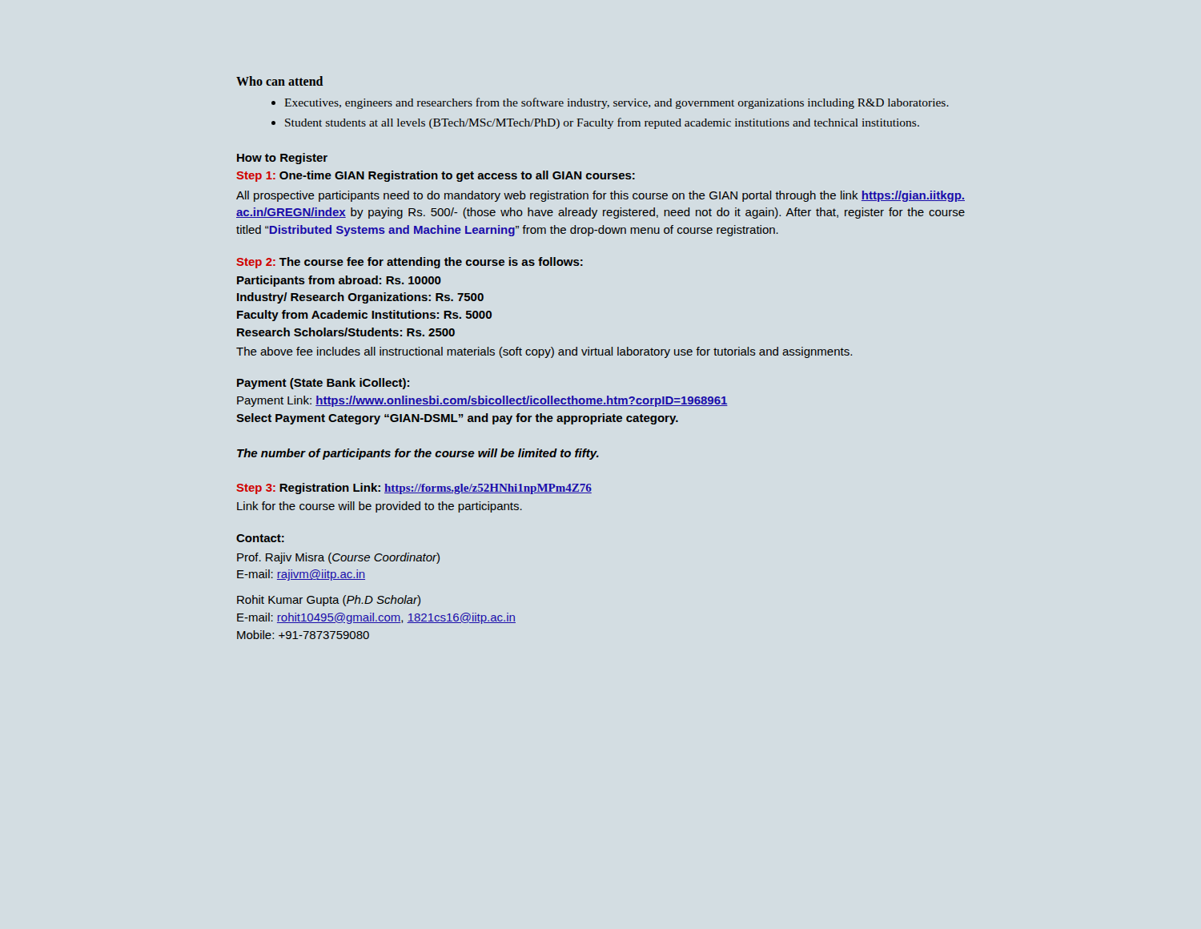Who can attend
Executives, engineers and researchers from the software industry, service, and government organizations including R&D laboratories.
Student students at all levels (BTech/MSc/MTech/PhD) or Faculty from reputed academic institutions and technical institutions.
How to Register
Step 1: One-time GIAN Registration to get access to all GIAN courses:
All prospective participants need to do mandatory web registration for this course on the GIAN portal through the link https://gian.iitkgp.ac.in/GREGN/index by paying Rs. 500/- (those who have already registered, need not do it again). After that, register for the course titled “Distributed Systems and Machine Learning” from the drop-down menu of course registration.
Step 2: The course fee for attending the course is as follows:
Participants from abroad: Rs. 10000
Industry/ Research Organizations: Rs. 7500
Faculty from Academic Institutions: Rs. 5000
Research Scholars/Students: Rs. 2500
The above fee includes all instructional materials (soft copy) and virtual laboratory use for tutorials and assignments.
Payment (State Bank iCollect):
Payment Link: https://www.onlinesbi.com/sbicollect/icollecthome.htm?corpID=1968961
Select Payment Category “GIAN-DSML” and pay for the appropriate category.
The number of participants for the course will be limited to fifty.
Step 3: Registration Link: https://forms.gle/z52HNhi1npMPm4Z76
Link for the course will be provided to the participants.
Contact:
Prof. Rajiv Misra (Course Coordinator)
E-mail: rajivm@iitp.ac.in
Rohit Kumar Gupta (Ph.D Scholar)
E-mail: rohit10495@gmail.com, 1821cs16@iitp.ac.in
Mobile: +91-7873759080